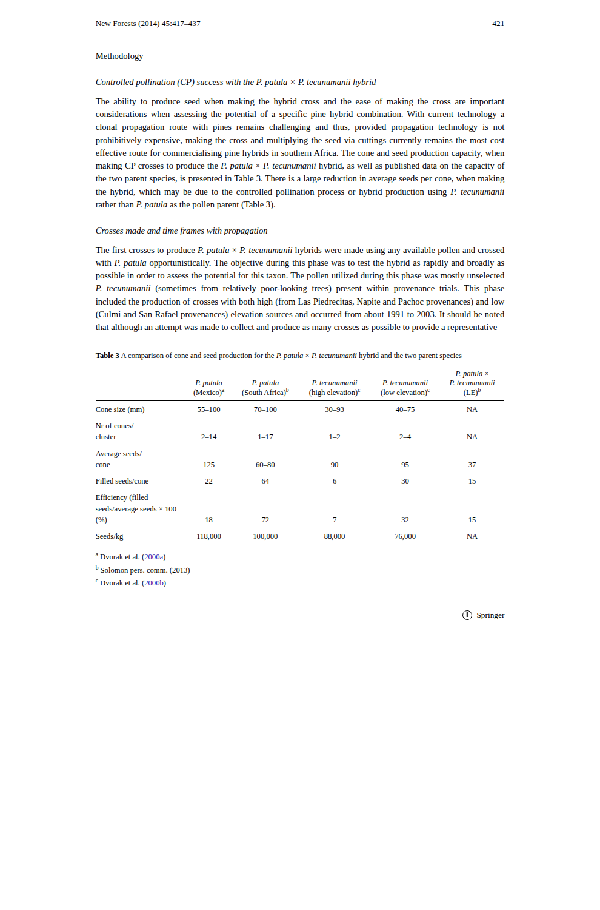New Forests (2014) 45:417–437 421
Methodology
Controlled pollination (CP) success with the P. patula × P. tecunumanii hybrid
The ability to produce seed when making the hybrid cross and the ease of making the cross are important considerations when assessing the potential of a specific pine hybrid combination. With current technology a clonal propagation route with pines remains challenging and thus, provided propagation technology is not prohibitively expensive, making the cross and multiplying the seed via cuttings currently remains the most cost effective route for commercialising pine hybrids in southern Africa. The cone and seed production capacity, when making CP crosses to produce the P. patula × P. tecunumanii hybrid, as well as published data on the capacity of the two parent species, is presented in Table 3. There is a large reduction in average seeds per cone, when making the hybrid, which may be due to the controlled pollination process or hybrid production using P. tecunumanii rather than P. patula as the pollen parent (Table 3).
Crosses made and time frames with propagation
The first crosses to produce P. patula × P. tecunumanii hybrids were made using any available pollen and crossed with P. patula opportunistically. The objective during this phase was to test the hybrid as rapidly and broadly as possible in order to assess the potential for this taxon. The pollen utilized during this phase was mostly unselected P. tecunumanii (sometimes from relatively poor-looking trees) present within provenance trials. This phase included the production of crosses with both high (from Las Piedrecitas, Napite and Pachoc provenances) and low (Culmi and San Rafael provenances) elevation sources and occurred from about 1991 to 2003. It should be noted that although an attempt was made to collect and produce as many crosses as possible to provide a representative
Table 3 A comparison of cone and seed production for the P. patula × P. tecunumanii hybrid and the two parent species
| | P. patula (Mexico) a | P. patula (South Africa) b | P. tecunumanii (high elevation) c | P. tecunumanii (low elevation) c | P. patula × P. tecunumanii (LE) b |
| --- | --- | --- | --- | --- | --- |
| Cone size (mm) | 55–100 | 70–100 | 30–93 | 40–75 | NA |
| Nr of cones/ cluster | 2–14 | 1–17 | 1–2 | 2–4 | NA |
| Average seeds/ cone | 125 | 60–80 | 90 | 95 | 37 |
| Filled seeds/cone | 22 | 64 | 6 | 30 | 15 |
| Efficiency (filled seeds/average seeds × 100 (%) | 18 | 72 | 7 | 32 | 15 |
| Seeds/kg | 118,000 | 100,000 | 88,000 | 76,000 | NA |
a Dvorak et al. (2000a)
b Solomon pers. comm. (2013)
c Dvorak et al. (2000b)
Springer